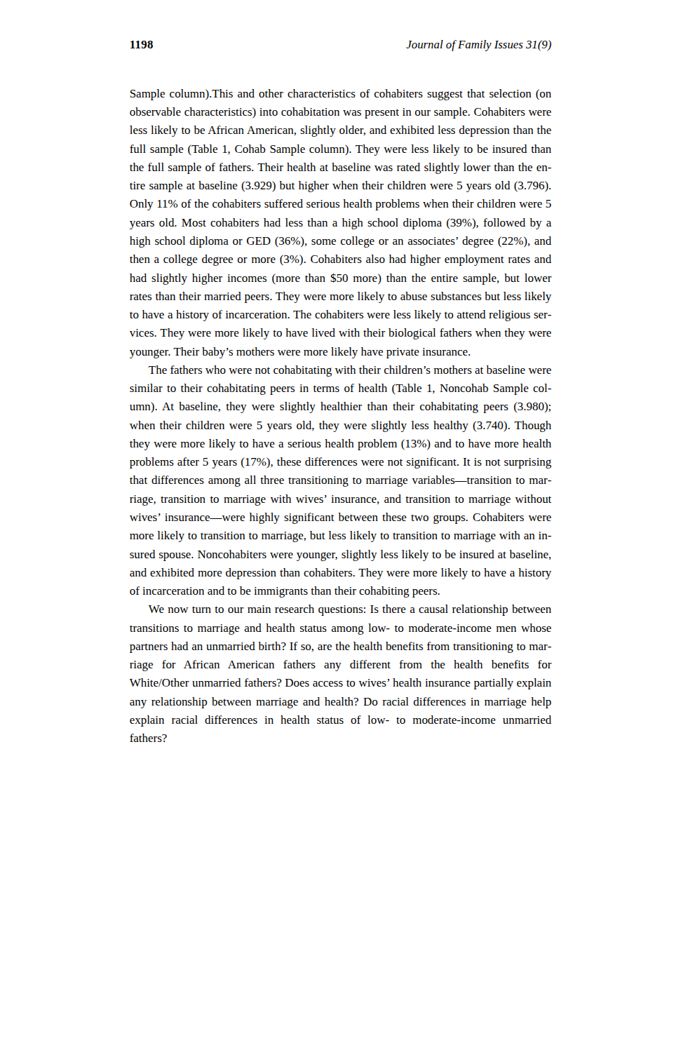1198 Journal of Family Issues 31(9)
Sample column).This and other characteristics of cohabiters suggest that selection (on observable characteristics) into cohabitation was present in our sample. Cohabiters were less likely to be African American, slightly older, and exhibited less depression than the full sample (Table 1, Cohab Sample column). They were less likely to be insured than the full sample of fathers. Their health at baseline was rated slightly lower than the entire sample at baseline (3.929) but higher when their children were 5 years old (3.796). Only 11% of the cohabiters suffered serious health problems when their children were 5 years old. Most cohabiters had less than a high school diploma (39%), followed by a high school diploma or GED (36%), some college or an associates’ degree (22%), and then a college degree or more (3%). Cohabiters also had higher employment rates and had slightly higher incomes (more than $50 more) than the entire sample, but lower rates than their married peers. They were more likely to abuse substances but less likely to have a history of incarceration. The cohabiters were less likely to attend religious services. They were more likely to have lived with their biological fathers when they were younger. Their baby’s mothers were more likely have private insurance.
The fathers who were not cohabitating with their children’s mothers at baseline were similar to their cohabitating peers in terms of health (Table 1, Noncohab Sample column). At baseline, they were slightly healthier than their cohabitating peers (3.980); when their children were 5 years old, they were slightly less healthy (3.740). Though they were more likely to have a serious health problem (13%) and to have more health problems after 5 years (17%), these differences were not significant. It is not surprising that differences among all three transitioning to marriage variables—transition to marriage, transition to marriage with wives’ insurance, and transition to marriage without wives’ insurance—were highly significant between these two groups. Cohabiters were more likely to transition to marriage, but less likely to transition to marriage with an insured spouse. Noncohabiters were younger, slightly less likely to be insured at baseline, and exhibited more depression than cohabiters. They were more likely to have a history of incarceration and to be immigrants than their cohabiting peers.
We now turn to our main research questions: Is there a causal relationship between transitions to marriage and health status among low- to moderate-income men whose partners had an unmarried birth? If so, are the health benefits from transitioning to marriage for African American fathers any different from the health benefits for White/Other unmarried fathers? Does access to wives’ health insurance partially explain any relationship between marriage and health? Do racial differences in marriage help explain racial differences in health status of low- to moderate-income unmarried fathers?